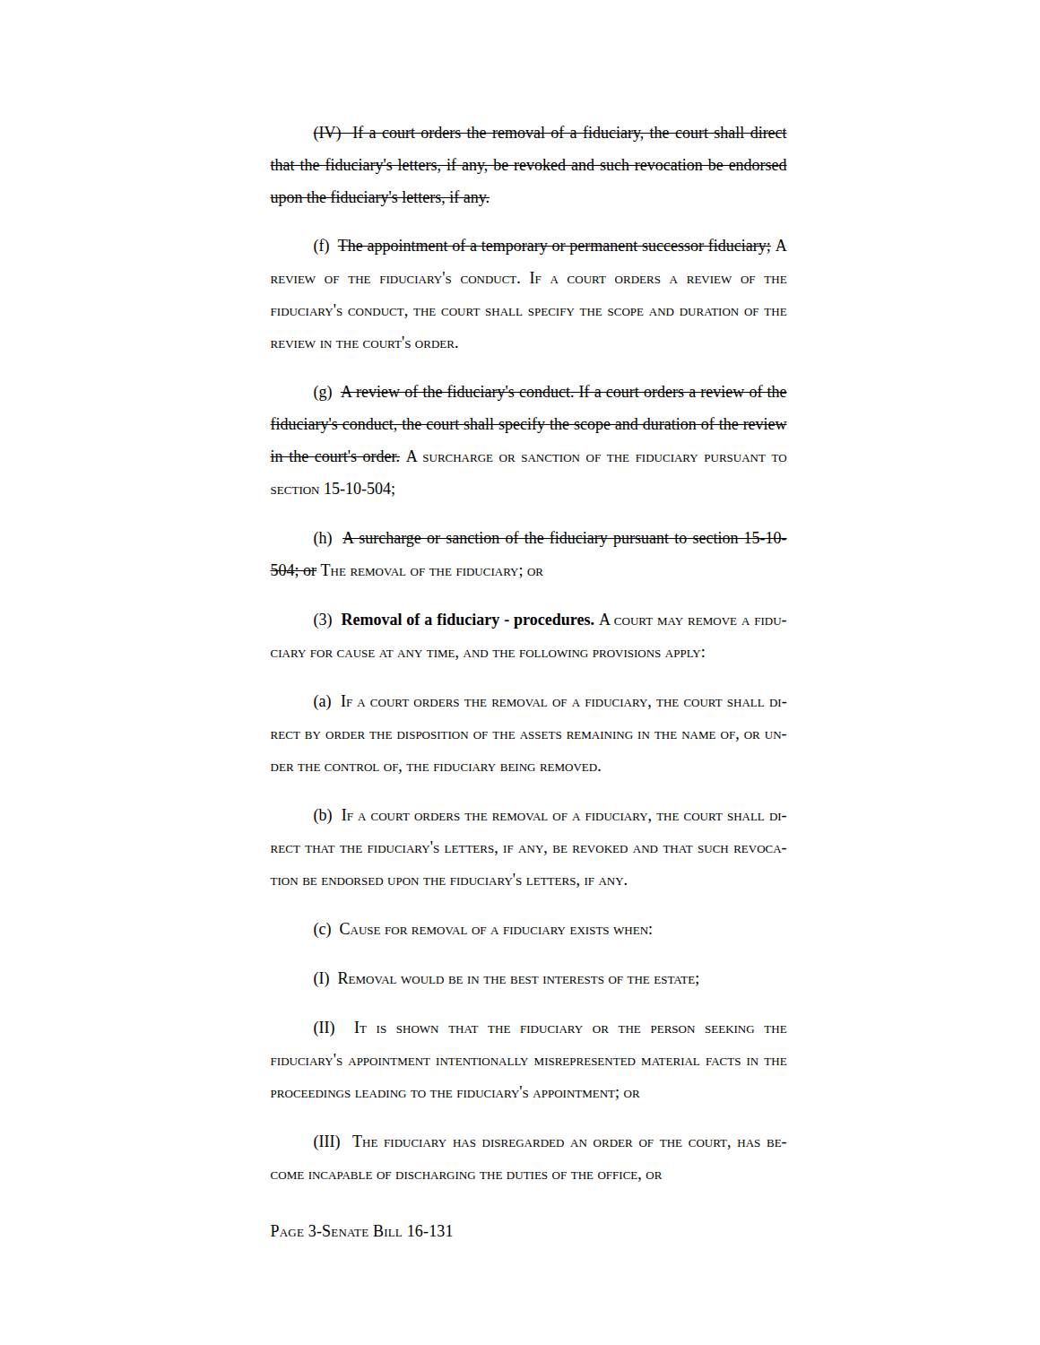(IV) If a court orders the removal of a fiduciary, the court shall direct that the fiduciary's letters, if any, be revoked and such revocation be endorsed upon the fiduciary's letters, if any.
(f) The appointment of a temporary or permanent successor fiduciary; A review of the fiduciary's conduct. If a court orders a review of the fiduciary's conduct, the court shall specify the scope and duration of the review in the court's order.
(g) A review of the fiduciary's conduct. If a court orders a review of the fiduciary's conduct, the court shall specify the scope and duration of the review in the court's order. A surcharge or sanction of the fiduciary pursuant to section 15-10-504;
(h) A surcharge or sanction of the fiduciary pursuant to section 15-10-504; or The removal of the fiduciary; or
(3) Removal of a fiduciary - procedures. A court may remove a fiduciary for cause at any time, and the following provisions apply:
(a) If a court orders the removal of a fiduciary, the court shall direct by order the disposition of the assets remaining in the name of, or under the control of, the fiduciary being removed.
(b) If a court orders the removal of a fiduciary, the court shall direct that the fiduciary's letters, if any, be revoked and that such revocation be endorsed upon the fiduciary's letters, if any.
(c) Cause for removal of a fiduciary exists when:
(I) Removal would be in the best interests of the estate;
(II) It is shown that the fiduciary or the person seeking the fiduciary's appointment intentionally misrepresented material facts in the proceedings leading to the fiduciary's appointment; or
(III) The fiduciary has disregarded an order of the court, has become incapable of discharging the duties of the office, or
Page 3-Senate Bill 16-131